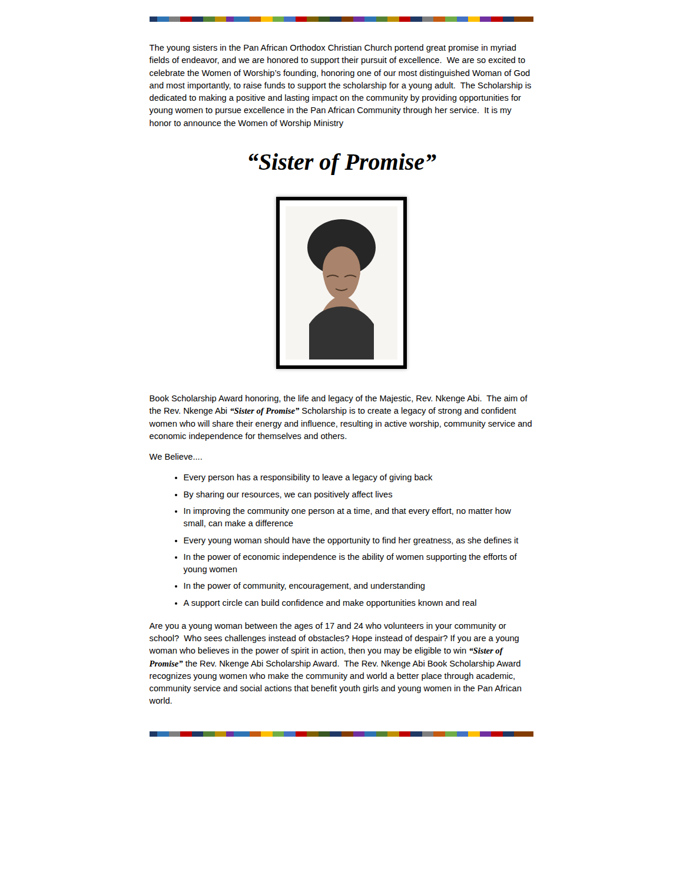The young sisters in the Pan African Orthodox Christian Church portend great promise in myriad fields of endeavor, and we are honored to support their pursuit of excellence. We are so excited to celebrate the Women of Worship’s founding, honoring one of our most distinguished Woman of God and most importantly, to raise funds to support the scholarship for a young adult. The Scholarship is dedicated to making a positive and lasting impact on the community by providing opportunities for young women to pursue excellence in the Pan African Community through her service. It is my honor to announce the Women of Worship Ministry
“Sister of Promise”
Book Scholarship Award honoring, the life and legacy of the Majestic, Rev. Nkenge Abi. The aim of the Rev. Nkenge Abi “Sister of Promise” Scholarship is to create a legacy of strong and confident women who will share their energy and influence, resulting in active worship, community service and economic independence for themselves and others.
We Believe....
Every person has a responsibility to leave a legacy of giving back
By sharing our resources, we can positively affect lives
In improving the community one person at a time, and that every effort, no matter how small, can make a difference
Every young woman should have the opportunity to find her greatness, as she defines it
In the power of economic independence is the ability of women supporting the efforts of young women
In the power of community, encouragement, and understanding
A support circle can build confidence and make opportunities known and real
Are you a young woman between the ages of 17 and 24 who volunteers in your community or school? Who sees challenges instead of obstacles? Hope instead of despair? If you are a young woman who believes in the power of spirit in action, then you may be eligible to win “Sister of Promise” the Rev. Nkenge Abi Scholarship Award. The Rev. Nkenge Abi Book Scholarship Award recognizes young women who make the community and world a better place through academic, community service and social actions that benefit youth girls and young women in the Pan African world.